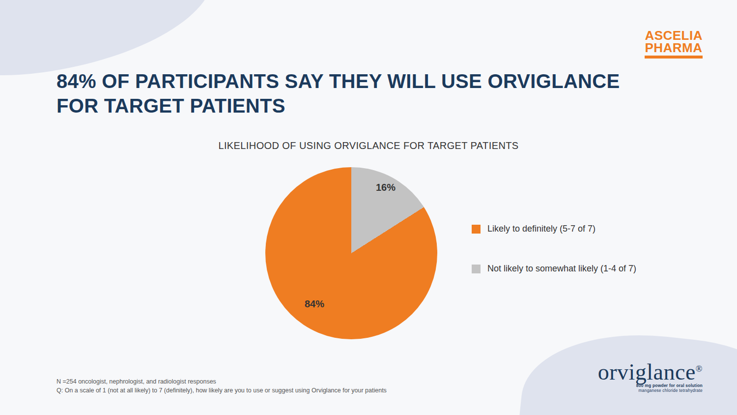ASCELIA
PHARMA
84% OF PARTICIPANTS SAY THEY WILL USE ORVIGLANCE
FOR TARGET PATIENTS
LIKELIHOOD OF USING ORVIGLANCE FOR TARGET PATIENTS
16%
84%
Likely to definitely (5-7 of 7)
Not likely to somewhat likely (1-4 of 7)
N =254 oncologist, nephrologist, and radiologist responses
Q: On a scale of 1 (not at all likely) to 7 (definitely), how likely are you to use or suggest using Orviglance for your patients
orviglance®
800 mg powder for oral solution manganese chloride tetrahydrate